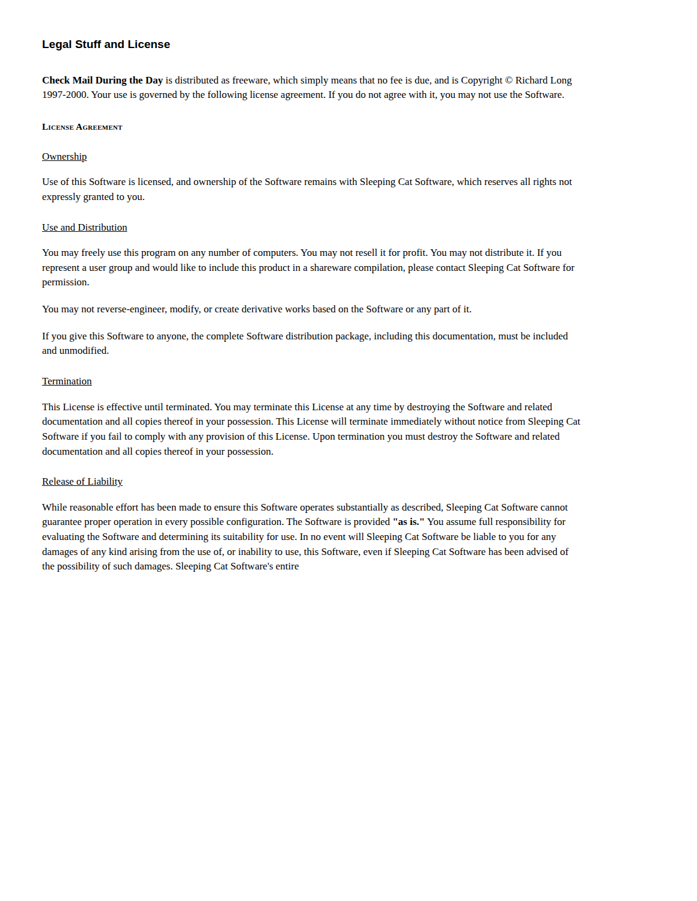Legal Stuff and License
Check Mail During the Day is distributed as freeware, which simply means that no fee is due, and is Copyright © Richard Long 1997-2000. Your use is governed by the following license agreement. If you do not agree with it, you may not use the Software.
License Agreement
Ownership
Use of this Software is licensed, and ownership of the Software remains with Sleeping Cat Software, which reserves all rights not expressly granted to you.
Use and Distribution
You may freely use this program on any number of computers. You may not resell it for profit. You may not distribute it. If you represent a user group and would like to include this product in a shareware compilation, please contact Sleeping Cat Software for permission.
You may not reverse-engineer, modify, or create derivative works based on the Software or any part of it.
If you give this Software to anyone, the complete Software distribution package, including this documentation, must be included and unmodified.
Termination
This License is effective until terminated. You may terminate this License at any time by destroying the Software and related documentation and all copies thereof in your possession. This License will terminate immediately without notice from Sleeping Cat Software if you fail to comply with any provision of this License. Upon termination you must destroy the Software and related documentation and all copies thereof in your possession.
Release of Liability
While reasonable effort has been made to ensure this Software operates substantially as described, Sleeping Cat Software cannot guarantee proper operation in every possible configuration. The Software is provided "as is." You assume full responsibility for evaluating the Software and determining its suitability for use. In no event will Sleeping Cat Software be liable to you for any damages of any kind arising from the use of, or inability to use, this Software, even if Sleeping Cat Software has been advised of the possibility of such damages. Sleeping Cat Software's entire